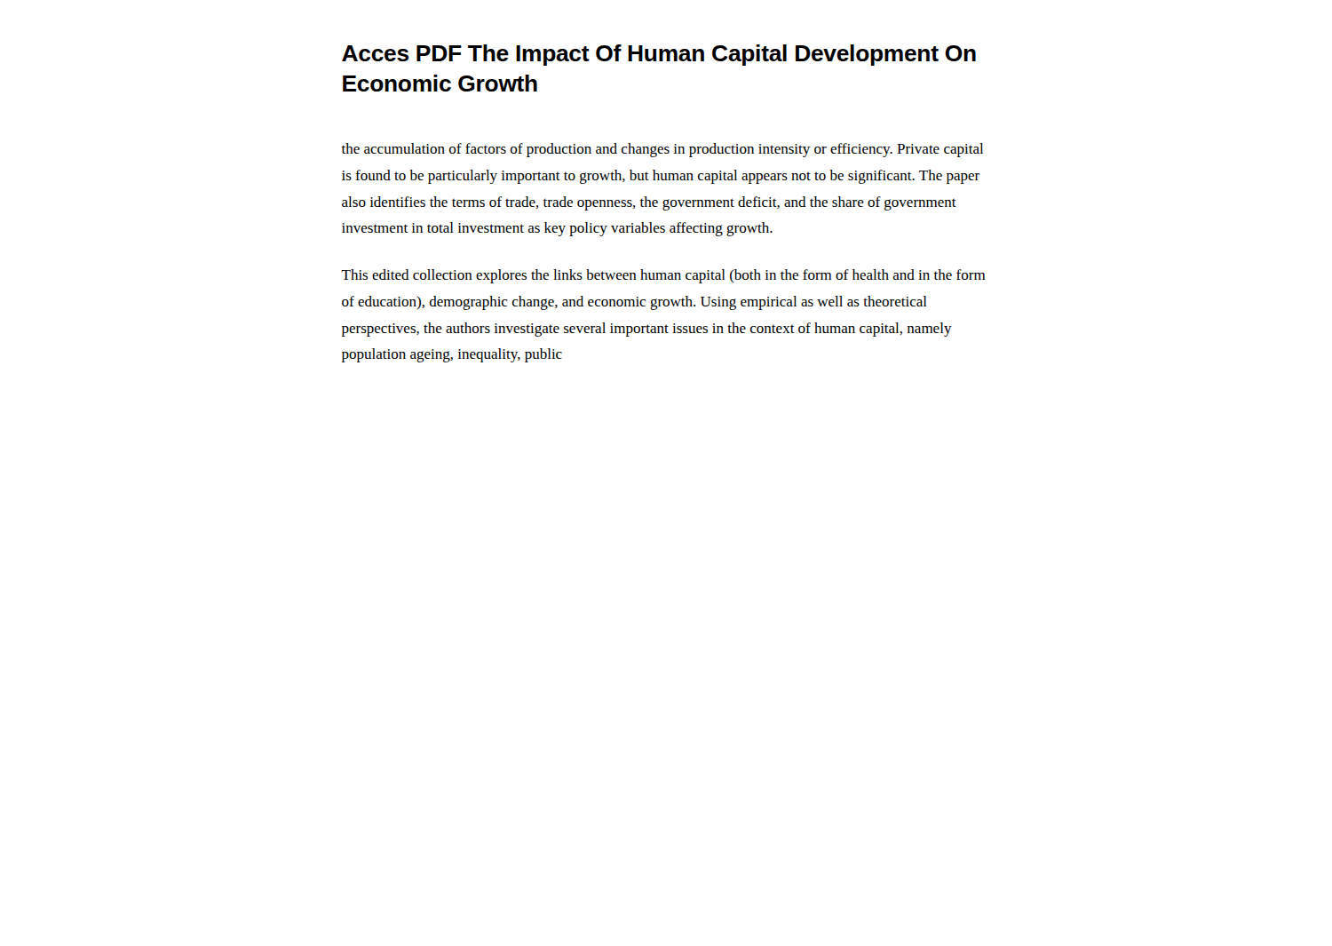Acces PDF The Impact Of Human Capital Development On Economic Growth
the accumulation of factors of production and changes in production intensity or efficiency. Private capital is found to be particularly important to growth, but human capital appears not to be significant. The paper also identifies the terms of trade, trade openness, the government deficit, and the share of government investment in total investment as key policy variables affecting growth.
This edited collection explores the links between human capital (both in the form of health and in the form of education), demographic change, and economic growth. Using empirical as well as theoretical perspectives, the authors investigate several important issues in the context of human capital, namely population ageing, inequality, public